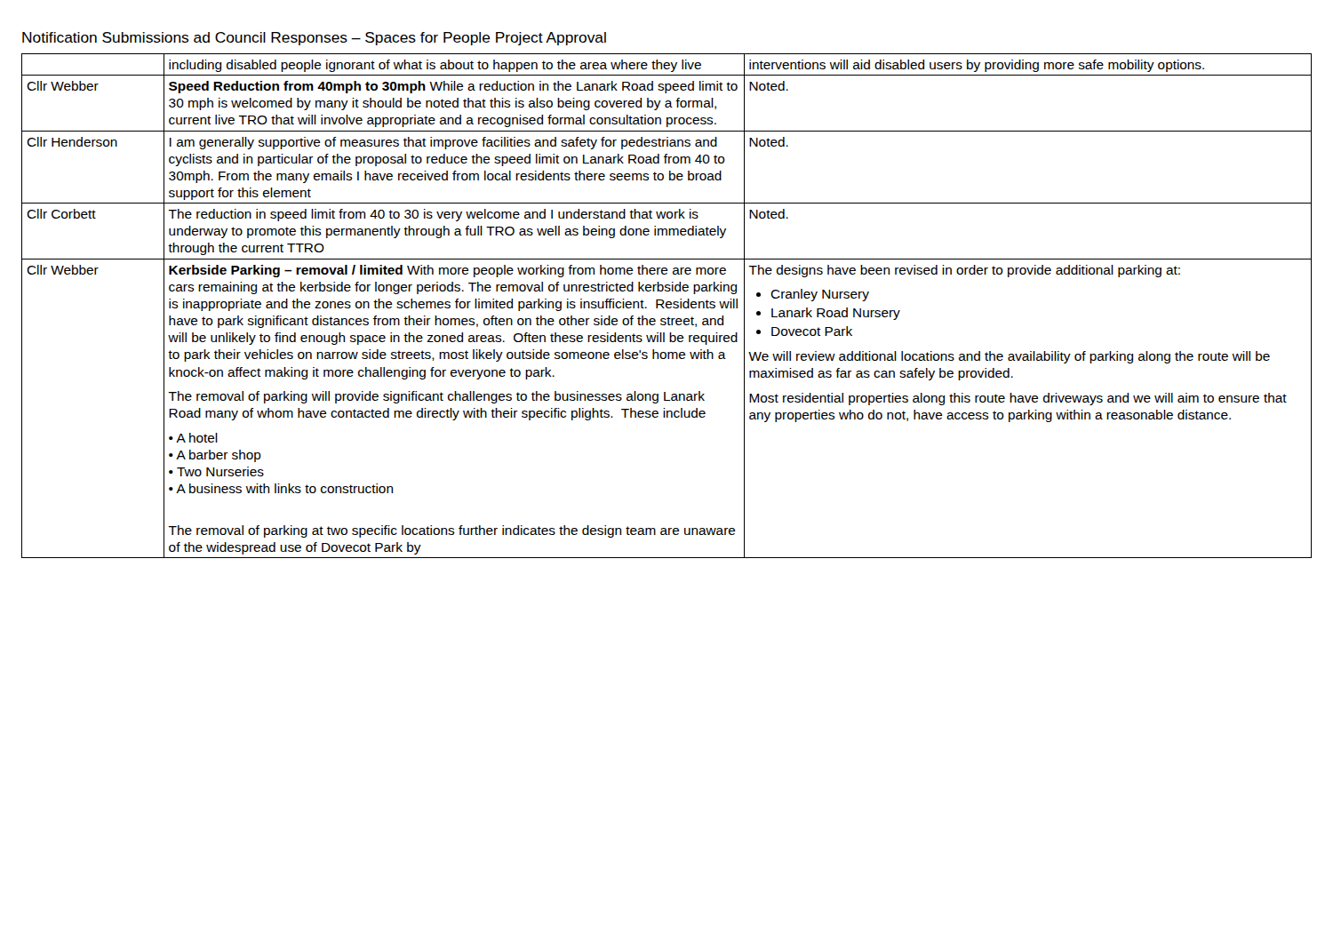Notification Submissions ad Council Responses – Spaces for People Project Approval
| | including disabled people ignorant of what is about to happen to the area where they live | interventions will aid disabled users by providing more safe mobility options. |
| Cllr Webber | Speed Reduction from 40mph to 30mph While a reduction in the Lanark Road speed limit to 30 mph is welcomed by many it should be noted that this is also being covered by a formal, current live TRO that will involve appropriate and a recognised formal consultation process. | Noted. |
| Cllr Henderson | I am generally supportive of measures that improve facilities and safety for pedestrians and cyclists and in particular of the proposal to reduce the speed limit on Lanark Road from 40 to 30mph. From the many emails I have received from local residents there seems to be broad support for this element | Noted. |
| Cllr Corbett | The reduction in speed limit from 40 to 30 is very welcome and I understand that work is underway to promote this permanently through a full TRO as well as being done immediately through the current TTRO | Noted. |
| Cllr Webber | Kerbside Parking – removal / limited With more people working from home there are more cars remaining at the kerbside for longer periods. The removal of unrestricted kerbside parking is inappropriate and the zones on the schemes for limited parking is insufficient. Residents will have to park significant distances from their homes, often on the other side of the street, and will be unlikely to find enough space in the zoned areas. Often these residents will be required to park their vehicles on narrow side streets, most likely outside someone else's home with a knock-on affect making it more challenging for everyone to park. The removal of parking will provide significant challenges to the businesses along Lanark Road many of whom have contacted me directly with their specific plights. These include • A hotel • A barber shop • Two Nurseries • A business with links to construction The removal of parking at two specific locations further indicates the design team are unaware of the widespread use of Dovecot Park by | The designs have been revised in order to provide additional parking at: Cranley Nursery Lanark Road Nursery Dovecot Park We will review additional locations and the availability of parking along the route will be maximised as far as can safely be provided. Most residential properties along this route have driveways and we will aim to ensure that any properties who do not, have access to parking within a reasonable distance. |